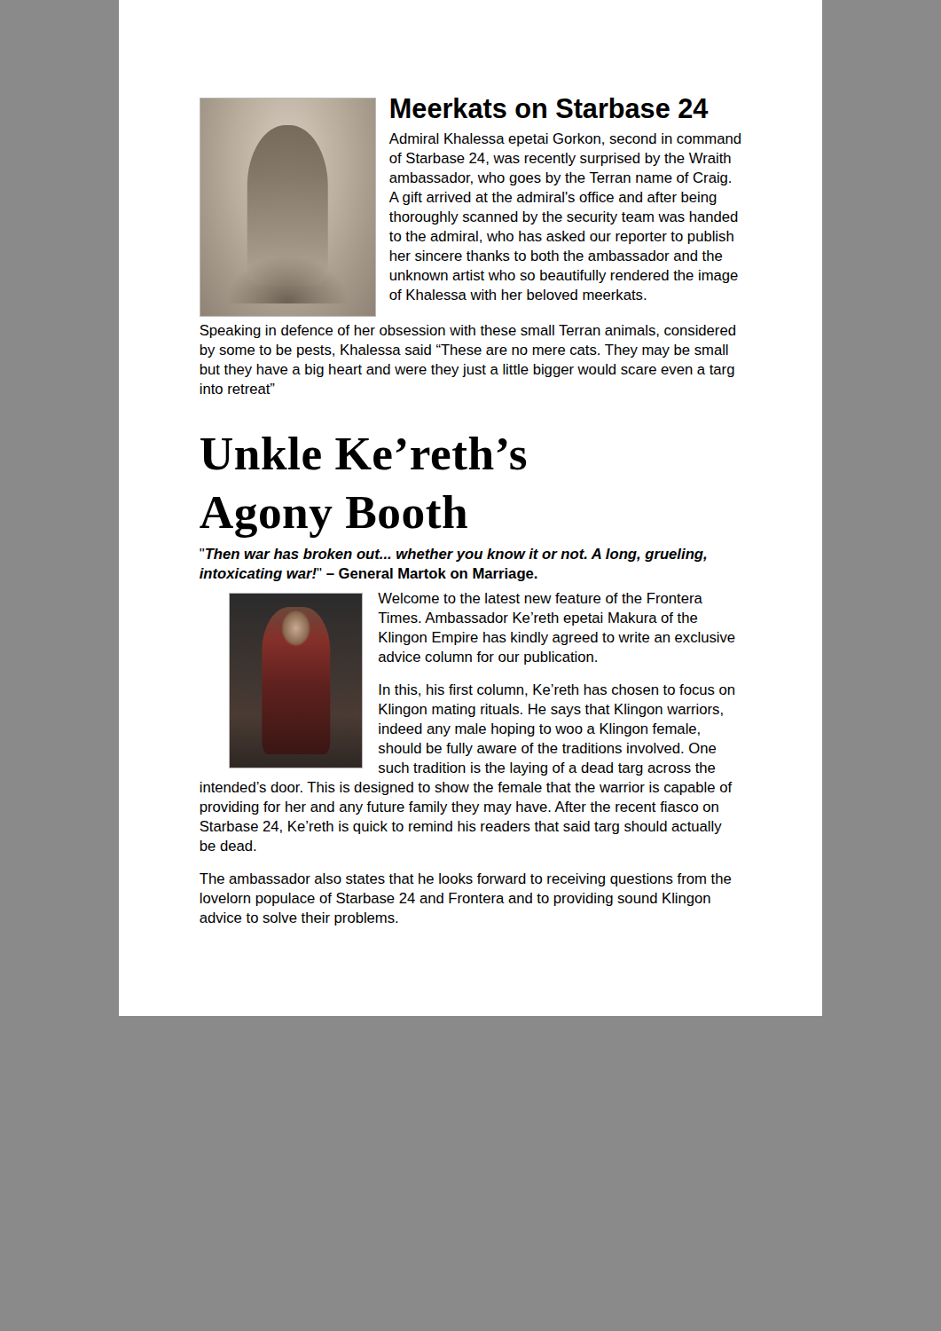Meerkats on Starbase 24
Admiral Khalessa epetai Gorkon, second in command of Starbase 24, was recently surprised by the Wraith ambassador, who goes by the Terran name of Craig. A gift arrived at the admiral's office and after being thoroughly scanned by the security team was handed to the admiral, who has asked our reporter to publish her sincere thanks to both the ambassador and the unknown artist who so beautifully rendered the image of Khalessa with her beloved meerkats.
Speaking in defence of her obsession with these small Terran animals, considered by some to be pests, Khalessa said “These are no mere cats. They may be small but they have a big heart and were they just a little bigger would scare even a targ into retreat”
Unkle Ke’reth’s Agony Booth
"Then war has broken out... whether you know it or not. A long, grueling, intoxicating war!" – General Martok on Marriage.
Welcome to the latest new feature of the Frontera Times. Ambassador Ke’reth epetai Makura of the Klingon Empire has kindly agreed to write an exclusive advice column for our publication.
In this, his first column, Ke’reth has chosen to focus on Klingon mating rituals. He says that Klingon warriors, indeed any male hoping to woo a Klingon female, should be fully aware of the traditions involved. One such tradition is the laying of a dead targ across the intended’s door. This is designed to show the female that the warrior is capable of providing for her and any future family they may have. After the recent fiasco on Starbase 24, Ke’reth is quick to remind his readers that said targ should actually be dead.
The ambassador also states that he looks forward to receiving questions from the lovelorn populace of Starbase 24 and Frontera and to providing sound Klingon advice to solve their problems.